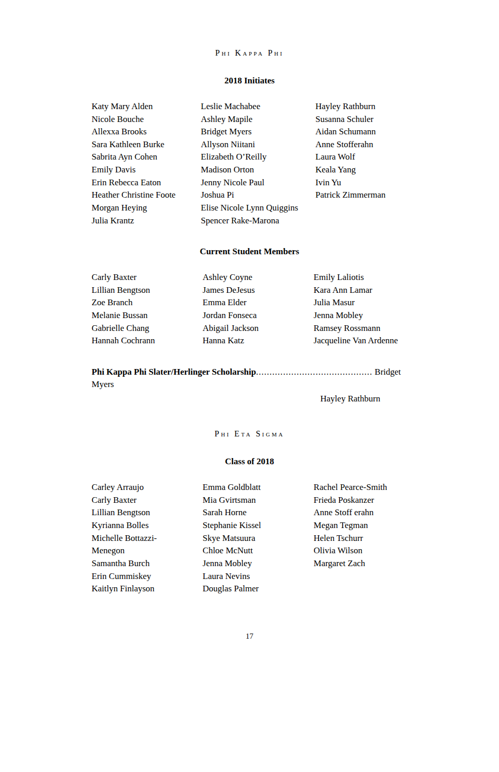Phi Kappa Phi
2018 Initiates
Katy Mary Alden
Leslie Machabee
Hayley Rathburn
Nicole Bouche
Ashley Mapile
Susanna Schuler
Allexxa Brooks
Bridget Myers
Aidan Schumann
Sara Kathleen Burke
Allyson Niitani
Anne Stofferahn
Sabrita Ayn Cohen
Elizabeth O’Reilly
Laura Wolf
Emily Davis
Madison Orton
Keala Yang
Erin Rebecca Eaton
Jenny Nicole Paul
Ivin Yu
Heather Christine Foote
Joshua Pi
Patrick Zimmerman
Morgan Heying
Elise Nicole Lynn Quiggins
Julia Krantz
Spencer Rake-Marona
Current Student Members
Carly Baxter
Ashley Coyne
Emily Laliotis
Lillian Bengtson
James DeJesus
Kara Ann Lamar
Zoe Branch
Emma Elder
Julia Masur
Melanie Bussan
Jordan Fonseca
Jenna Mobley
Gabrielle Chang
Abigail Jackson
Ramsey Rossmann
Hannah Cochrann
Hanna Katz
Jacqueline Van Ardenne
Phi Kappa Phi Slater/Herlinger Scholarship........................................... Bridget Myers Hayley Rathburn
Phi Eta Sigma
Class of 2018
Carley Arraujo
Emma Goldblatt
Rachel Pearce-Smith
Carly Baxter
Mia Gvirtsman
Frieda Poskanzer
Lillian Bengtson
Sarah Horne
Anne Stoff erahn
Kyrianna Bolles
Stephanie Kissel
Megan Tegman
Michelle Bottazzi-
Skye Matsuura
Helen Tschurr
Menegon
Chloe McNutt
Olivia Wilson
Samantha Burch
Jenna Mobley
Margaret Zach
Erin Cummiskey
Laura Nevins
Kaitlyn Finlayson
Douglas Palmer
17